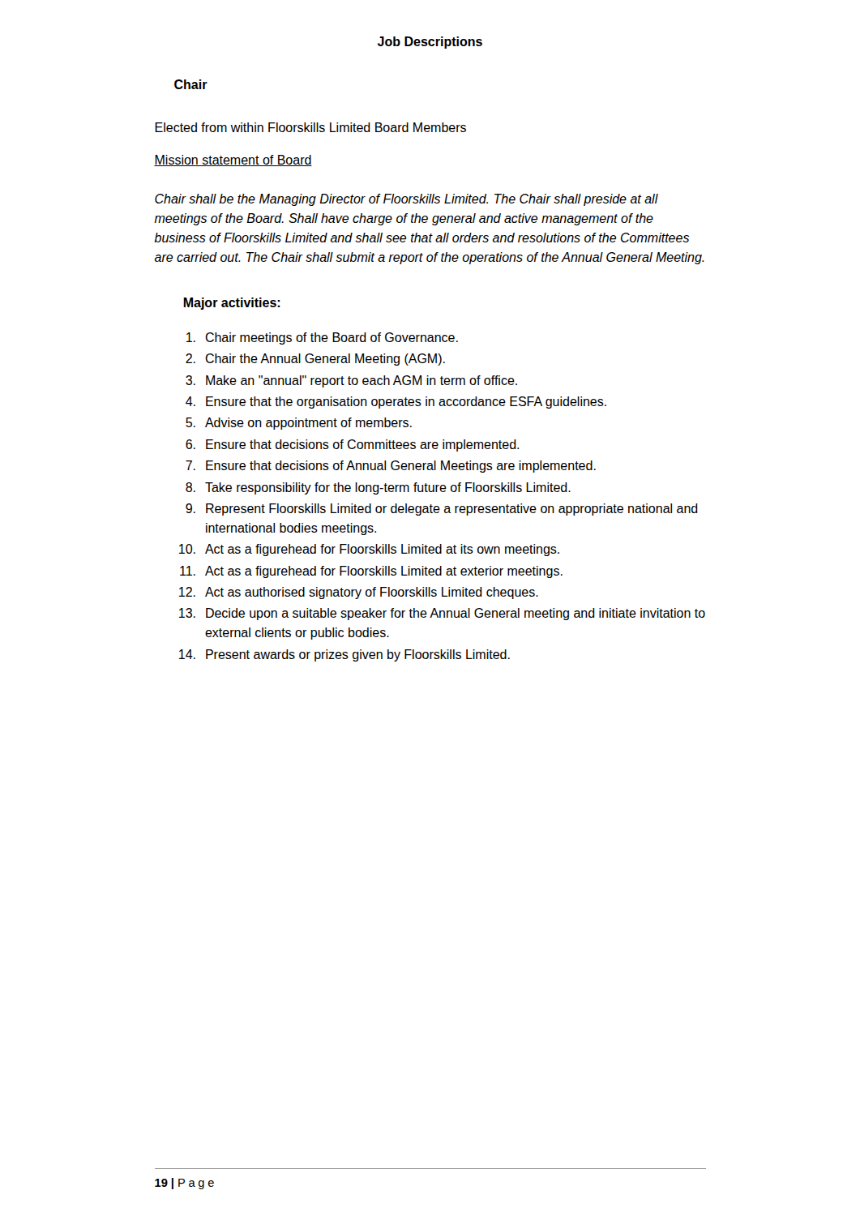Job Descriptions
Chair
Elected from within Floorskills Limited Board Members
Mission statement of Board
Chair shall be the Managing Director of Floorskills Limited. The Chair shall preside at all meetings of the Board. Shall have charge of the general and active management of the business of Floorskills Limited and shall see that all orders and resolutions of the Committees are carried out. The Chair shall submit a report of the operations of the Annual General Meeting.
Major activities:
Chair meetings of the Board of Governance.
Chair the Annual General Meeting (AGM).
Make an "annual" report to each AGM in term of office.
Ensure that the organisation operates in accordance ESFA guidelines.
Advise on appointment of members.
Ensure that decisions of Committees are implemented.
Ensure that decisions of Annual General Meetings are implemented.
Take responsibility for the long-term future of Floorskills Limited.
Represent Floorskills Limited or delegate a representative on appropriate national and international bodies meetings.
Act as a figurehead for Floorskills Limited at its own meetings.
Act as a figurehead for Floorskills Limited at exterior meetings.
Act as authorised signatory of Floorskills Limited cheques.
Decide upon a suitable speaker for the Annual General meeting and initiate invitation to external clients or public bodies.
Present awards or prizes given by Floorskills Limited.
19 | Page